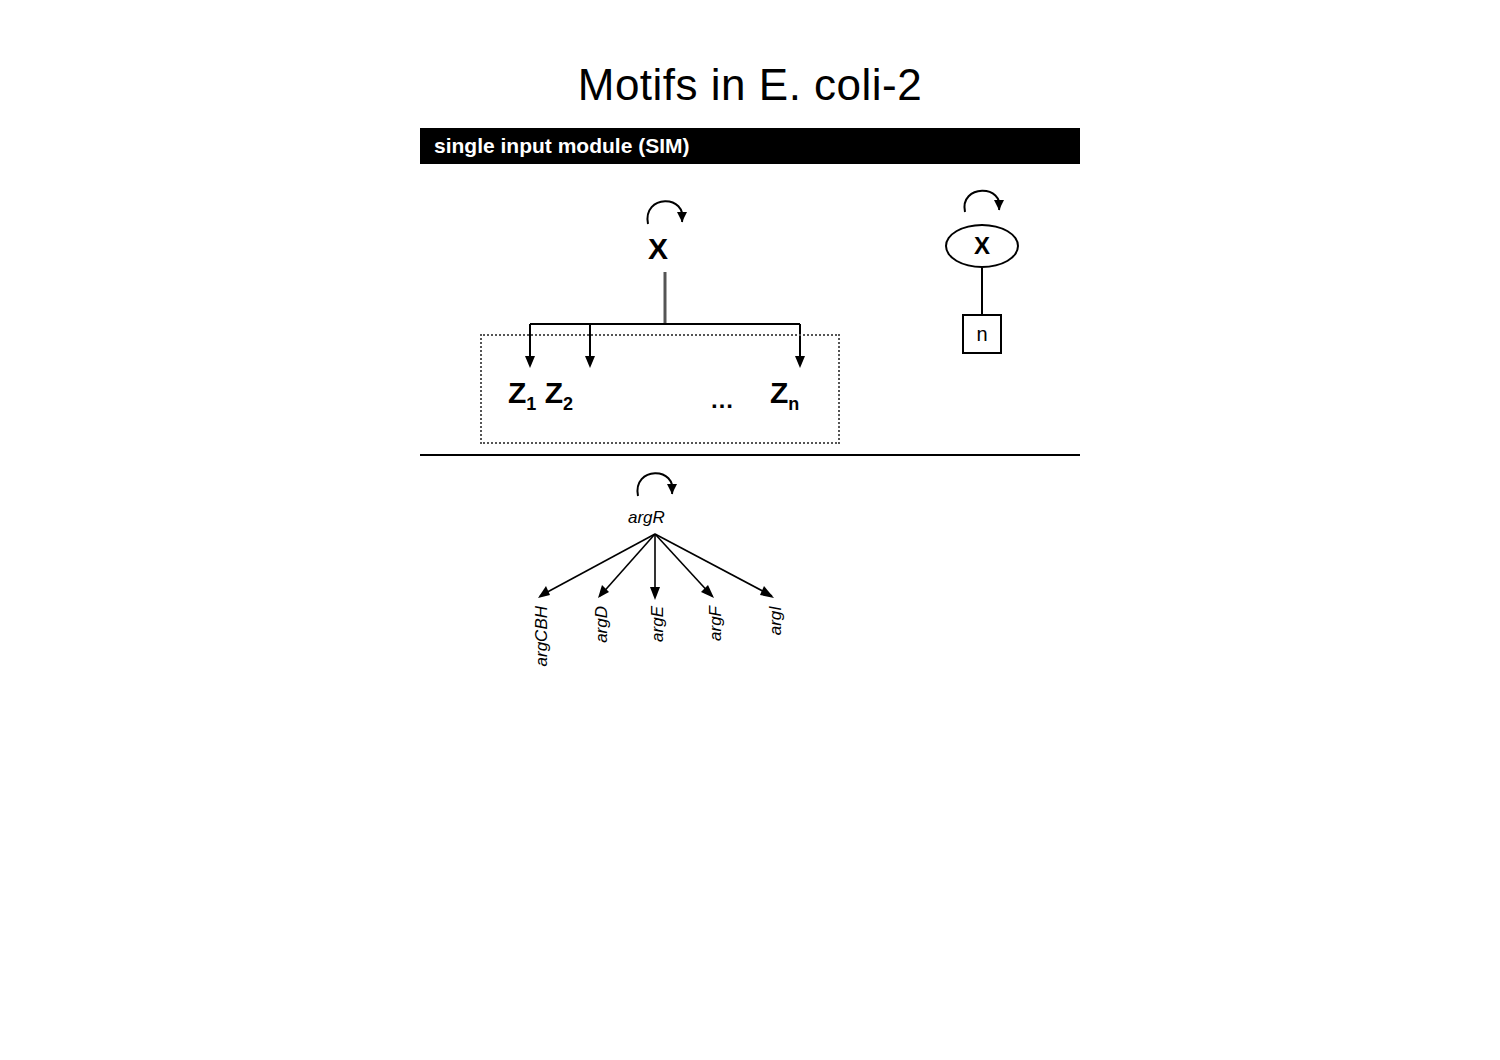Motifs in E. coli-2
single input module (SIM)
X
Z1 Z2
…
Zn
X
n
argR
argCBH
argD
argE
argF
argI